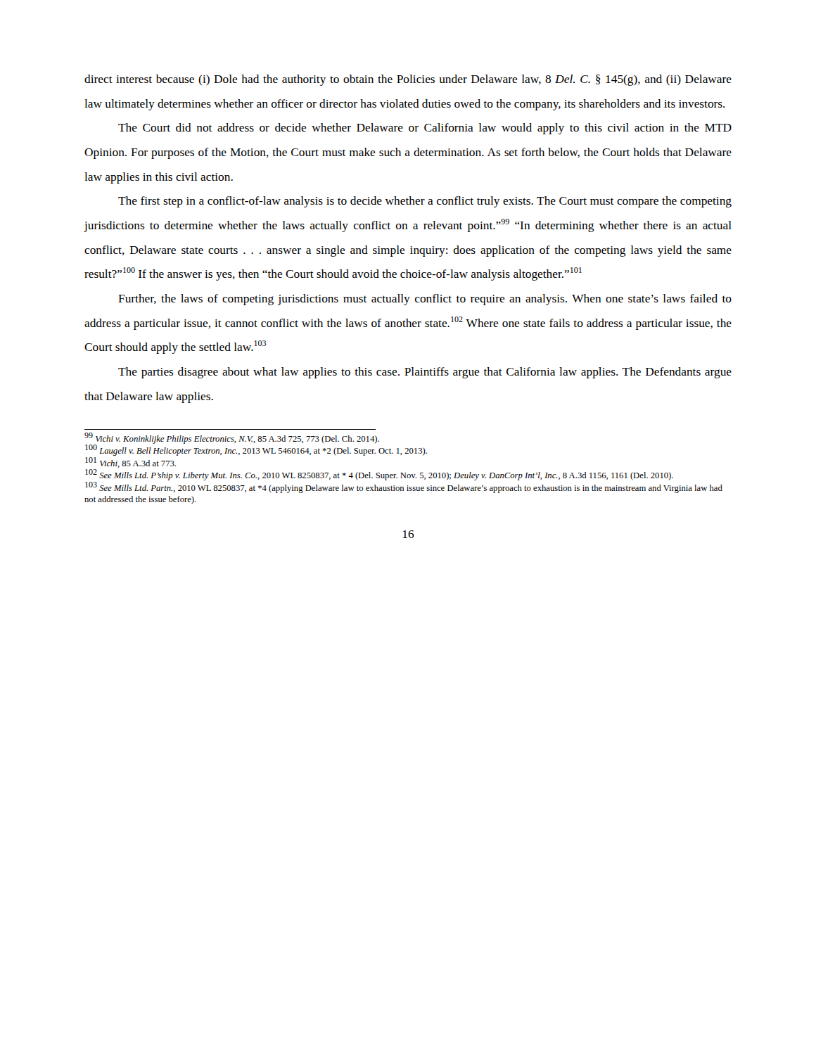direct interest because (i) Dole had the authority to obtain the Policies under Delaware law, 8 Del. C. § 145(g), and (ii) Delaware law ultimately determines whether an officer or director has violated duties owed to the company, its shareholders and its investors.
The Court did not address or decide whether Delaware or California law would apply to this civil action in the MTD Opinion. For purposes of the Motion, the Court must make such a determination. As set forth below, the Court holds that Delaware law applies in this civil action.
The first step in a conflict-of-law analysis is to decide whether a conflict truly exists. The Court must compare the competing jurisdictions to determine whether the laws actually conflict on a relevant point.”99 “In determining whether there is an actual conflict, Delaware state courts . . . answer a single and simple inquiry: does application of the competing laws yield the same result?”100 If the answer is yes, then “the Court should avoid the choice-of-law analysis altogether.”101
Further, the laws of competing jurisdictions must actually conflict to require an analysis. When one state’s laws failed to address a particular issue, it cannot conflict with the laws of another state.102 Where one state fails to address a particular issue, the Court should apply the settled law.103
The parties disagree about what law applies to this case. Plaintiffs argue that California law applies. The Defendants argue that Delaware law applies.
99 Vichi v. Koninklijke Philips Electronics, N.V., 85 A.3d 725, 773 (Del. Ch. 2014).
100 Laugell v. Bell Helicopter Textron, Inc., 2013 WL 5460164, at *2 (Del. Super. Oct. 1, 2013).
101 Vichi, 85 A.3d at 773.
102 See Mills Ltd. P’ship v. Liberty Mut. Ins. Co., 2010 WL 8250837, at * 4 (Del. Super. Nov. 5, 2010); Deuley v. DanCorp Int’l, Inc., 8 A.3d 1156, 1161 (Del. 2010).
103 See Mills Ltd. Partn., 2010 WL 8250837, at *4 (applying Delaware law to exhaustion issue since Delaware’s approach to exhaustion is in the mainstream and Virginia law had not addressed the issue before).
16